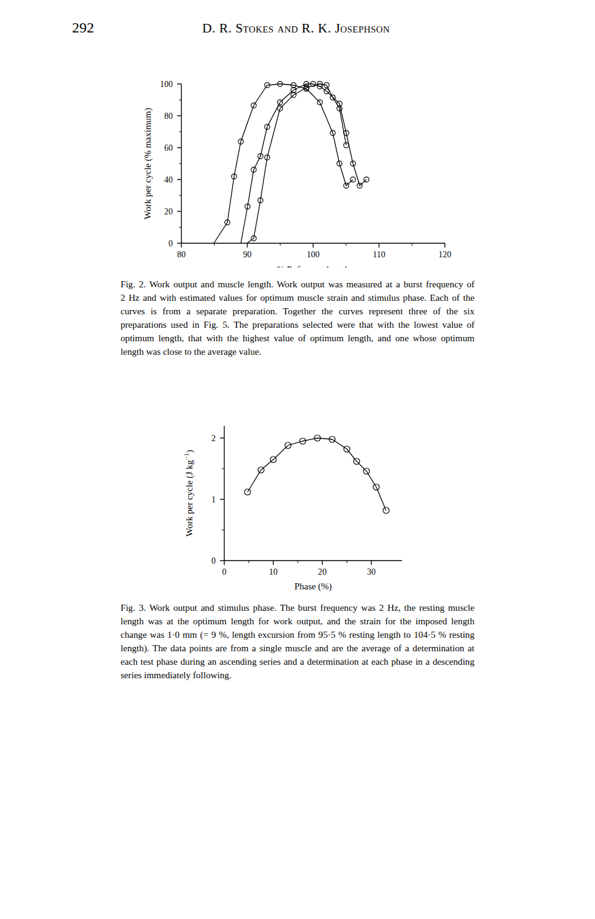292
D. R. Stokes and R. K. Josephson
80 90 100 110 120 0 20 40 60 80 100 % Reference length Work per cycle (% maximum)
Fig. 2. Work output and muscle length. Work output was measured at a burst frequency of 2 Hz and with estimated values for optimum muscle strain and stimulus phase. Each of the curves is from a separate preparation. Together the curves represent three of the six preparations used in Fig. 5. The preparations selected were that with the lowest value of optimum length, that with the highest value of optimum length, and one whose optimum length was close to the average value.
0 10 20 30 0 1 2 Phase (%) Work per cycle (J kg−1)
Fig. 3. Work output and stimulus phase. The burst frequency was 2 Hz, the resting muscle length was at the optimum length for work output, and the strain for the imposed length change was 1·0 mm (= 9 %, length excursion from 95·5 % resting length to 104·5 % resting length). The data points are from a single muscle and are the average of a determination at each test phase during an ascending series and a determination at each phase in a descending series immediately following.